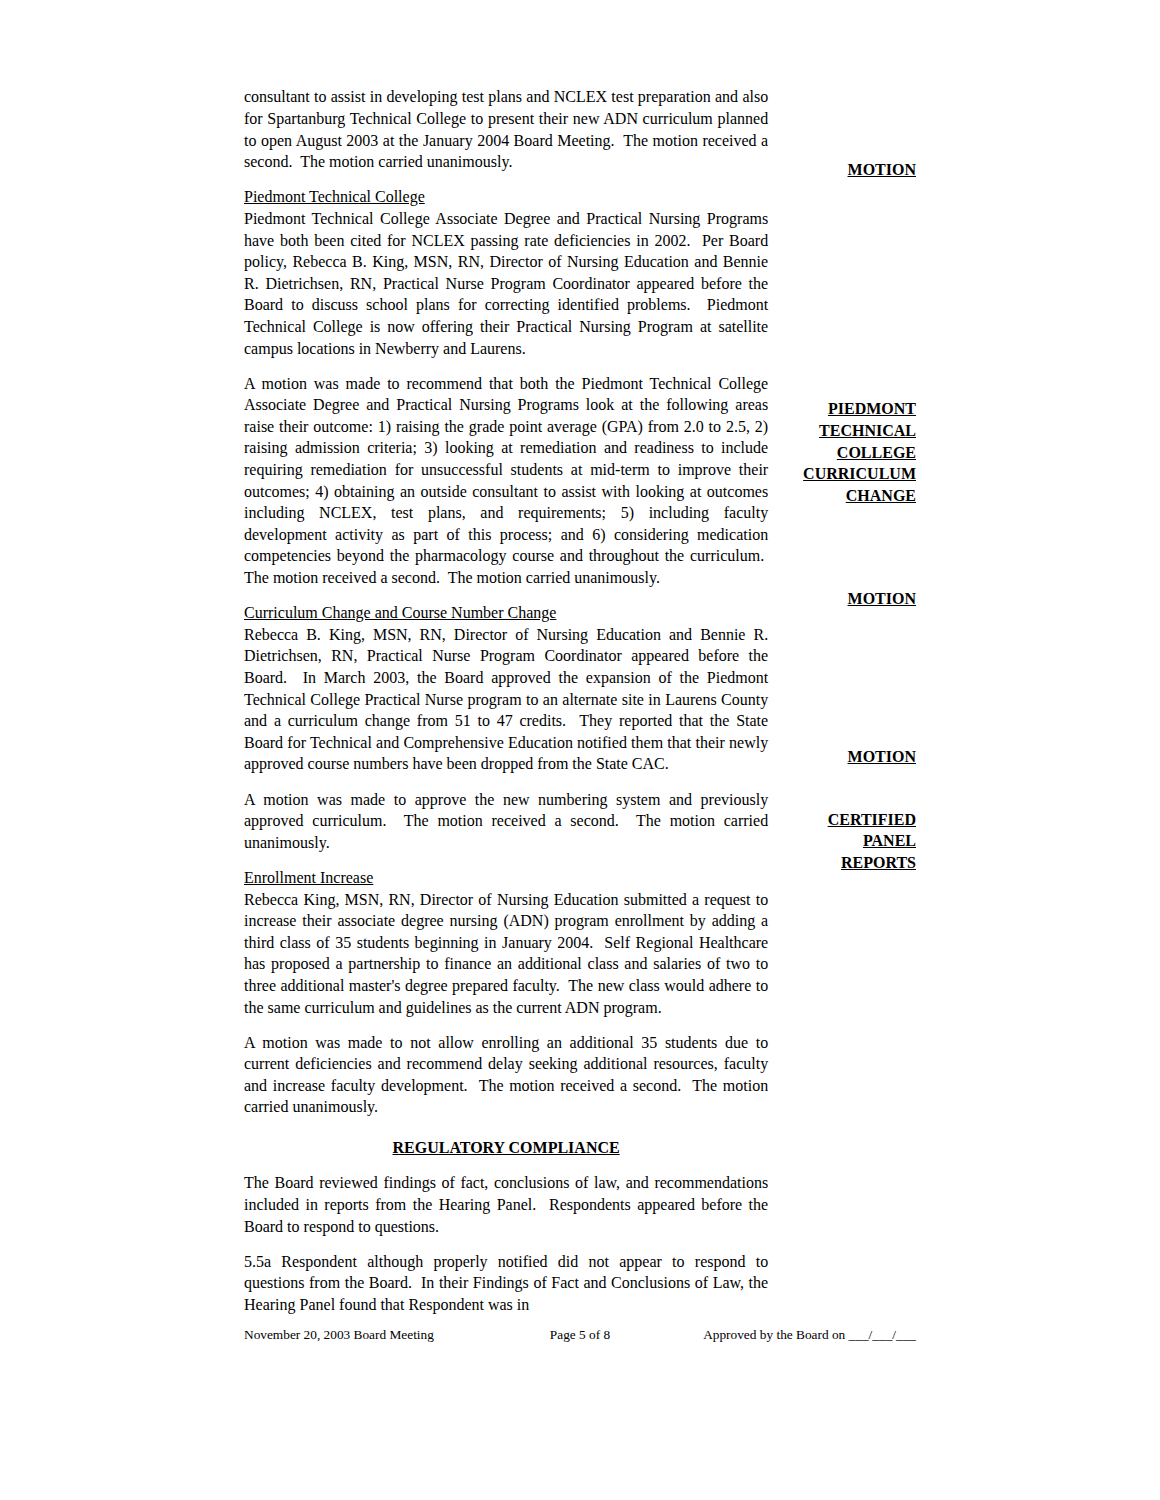| consultant to assist in developing test plans and NCLEX test preparation and also for Spartanburg Technical College to present their new ADN curriculum planned to open August 2003 at the January 2004 Board Meeting. The motion received a second. The motion carried unanimously. Piedmont Technical College Piedmont Technical College Associate Degree and Practical Nursing Programs have both been cited for NCLEX passing rate deficiencies in 2002. Per Board policy, Rebecca B. King, MSN, RN, Director of Nursing Education and Bennie R. Dietrichsen, RN, Practical Nurse Program Coordinator appeared before the Board to discuss school plans for correcting identified problems. Piedmont Technical College is now offering their Practical Nursing Program at satellite campus locations in Newberry and Laurens. A motion was made to recommend that both the Piedmont Technical College Associate Degree and Practical Nursing Programs look at the following areas raise their outcome: 1) raising the grade point average (GPA) from 2.0 to 2.5, 2) raising admission criteria; 3) looking at remediation and readiness to include requiring remediation for unsuccessful students at mid-term to improve their outcomes; 4) obtaining an outside consultant to assist with looking at outcomes including NCLEX, test plans, and requirements; 5) including faculty development activity as part of this process; and 6) considering medication competencies beyond the pharmacology course and throughout the curriculum. The motion received a second. The motion carried unanimously. Curriculum Change and Course Number Change Rebecca B. King, MSN, RN, Director of Nursing Education and Bennie R. Dietrichsen, RN, Practical Nurse Program Coordinator appeared before the Board. In March 2003, the Board approved the expansion of the Piedmont Technical College Practical Nurse program to an alternate site in Laurens County and a curriculum change from 51 to 47 credits. They reported that the State Board for Technical and Comprehensive Education notified them that their newly approved course numbers have been dropped from the State CAC. A motion was made to approve the new numbering system and previously approved curriculum. The motion received a second. The motion carried unanimously. Enrollment Increase Rebecca King, MSN, RN, Director of Nursing Education submitted a request to increase their associate degree nursing (ADN) program enrollment by adding a third class of 35 students beginning in January 2004. Self Regional Healthcare has proposed a partnership to finance an additional class and salaries of two to three additional master's degree prepared faculty. The new class would adhere to the same curriculum and guidelines as the current ADN program. A motion was made to not allow enrolling an additional 35 students due to current deficiencies and recommend delay seeking additional resources, faculty and increase faculty development. The motion received a second. The motion carried unanimously. REGULATORY COMPLIANCE The Board reviewed findings of fact, conclusions of law, and recommendations included in reports from the Hearing Panel. Respondents appeared before the Board to respond to questions. 5.5a Respondent although properly notified did not appear to respond to questions from the Board. In their Findings of Fact and Conclusions of Law, the Hearing Panel found that Respondent was in | MOTION PIEDMONT TECHNICAL COLLEGE CURRICULUM CHANGE MOTION MOTION CERTIFIED PANEL REPORTS |
| November 20, 2003 Board Meeting | Page 5 of 8 | Approved by the Board on ___/___/___ |